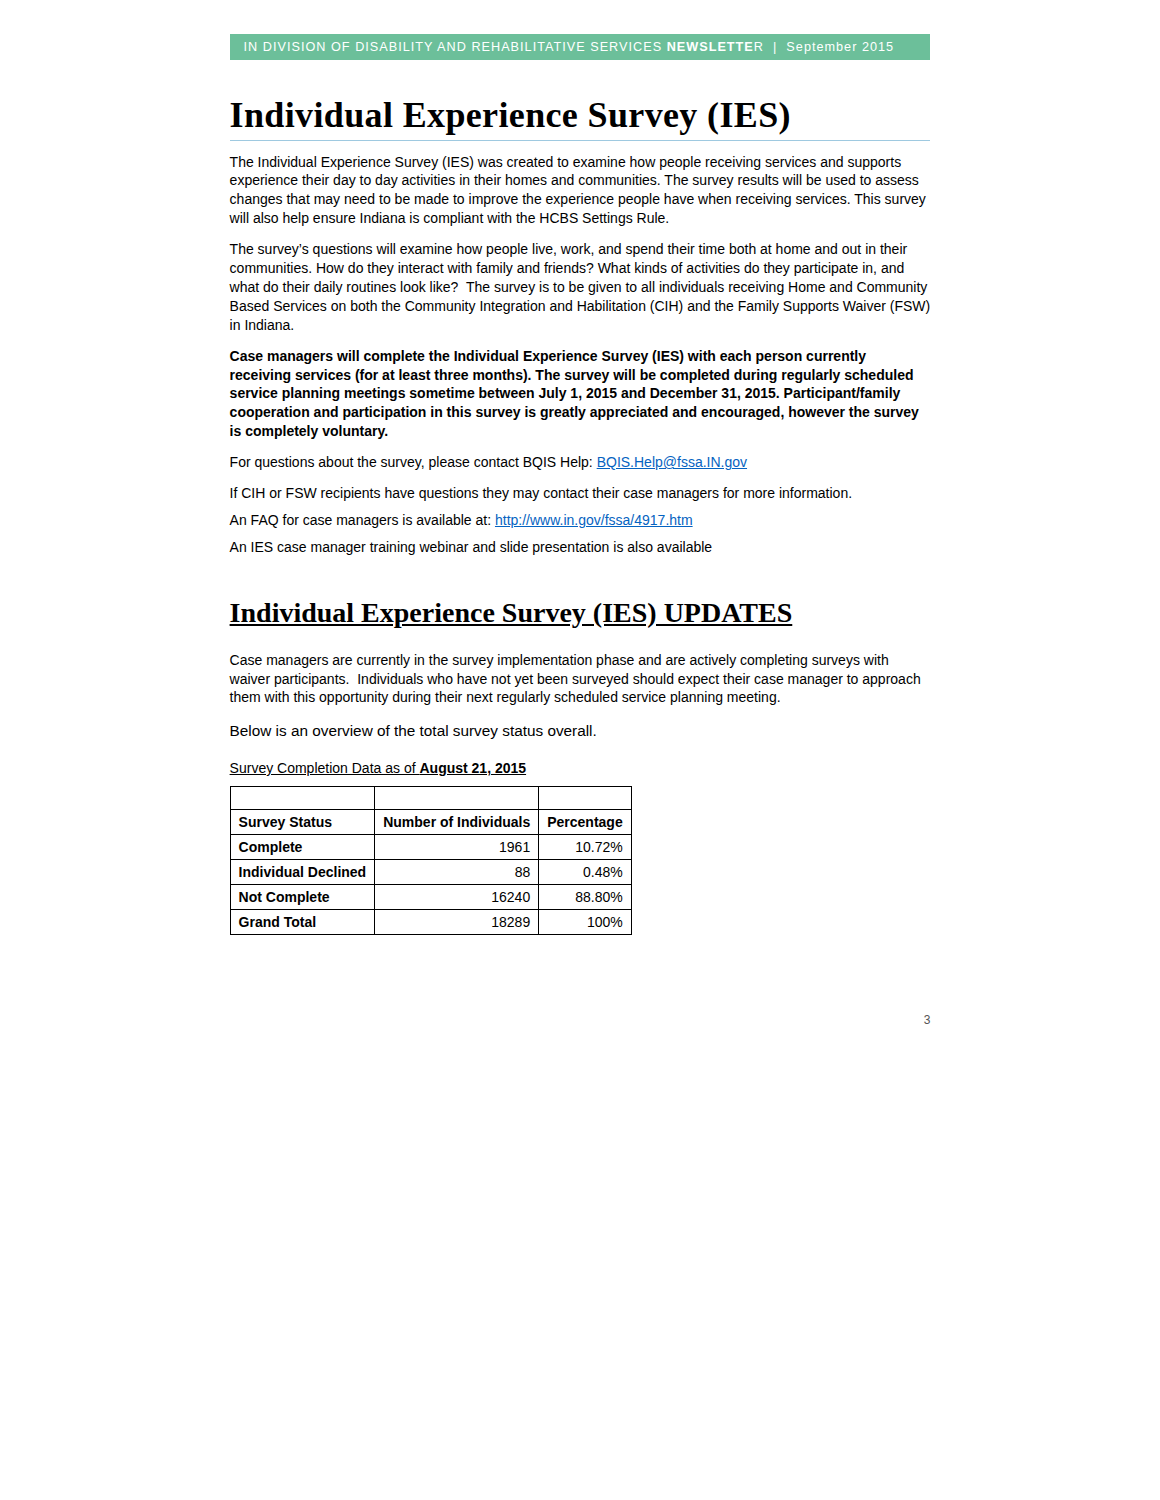IN DIVISION OF DISABILITY AND REHABILITATIVE SERVICES NEWSLETTER | September 2015
Individual Experience Survey (IES)
The Individual Experience Survey (IES) was created to examine how people receiving services and supports experience their day to day activities in their homes and communities. The survey results will be used to assess changes that may need to be made to improve the experience people have when receiving services. This survey will also help ensure Indiana is compliant with the HCBS Settings Rule.
The survey’s questions will examine how people live, work, and spend their time both at home and out in their communities. How do they interact with family and friends? What kinds of activities do they participate in, and what do their daily routines look like? The survey is to be given to all individuals receiving Home and Community Based Services on both the Community Integration and Habilitation (CIH) and the Family Supports Waiver (FSW) in Indiana.
Case managers will complete the Individual Experience Survey (IES) with each person currently receiving services (for at least three months). The survey will be completed during regularly scheduled service planning meetings sometime between July 1, 2015 and December 31, 2015. Participant/family cooperation and participation in this survey is greatly appreciated and encouraged, however the survey is completely voluntary.
For questions about the survey, please contact BQIS Help: BQIS.Help@fssa.IN.gov
If CIH or FSW recipients have questions they may contact their case managers for more information.
An FAQ for case managers is available at: http://www.in.gov/fssa/4917.htm
An IES case manager training webinar and slide presentation is also available
Individual Experience Survey (IES) UPDATES
Case managers are currently in the survey implementation phase and are actively completing surveys with waiver participants. Individuals who have not yet been surveyed should expect their case manager to approach them with this opportunity during their next regularly scheduled service planning meeting.
Below is an overview of the total survey status overall.
Survey Completion Data as of August 21, 2015
| Survey Status | Number of Individuals | Percentage |
| --- | --- | --- |
| Complete | 1961 | 10.72% |
| Individual Declined | 88 | 0.48% |
| Not Complete | 16240 | 88.80% |
| Grand Total | 18289 | 100% |
3